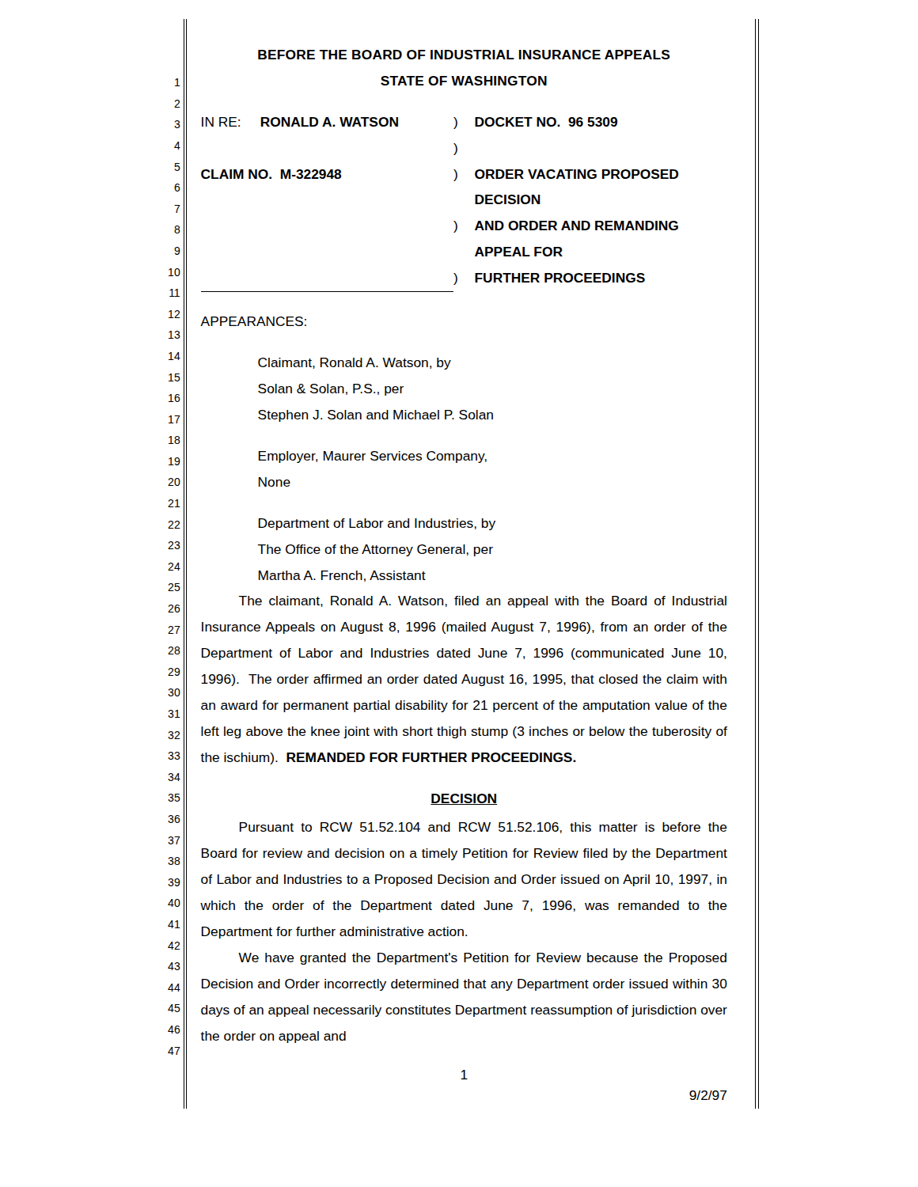1
2
3
4
5
6
7
8
9
10
11
12
13
14
15
16
17
18
19
20
21
22
23
24
25
26
27
28
29
30
31
32
33
34
35
36
37
38
39
40
41
42
43
44
45
46
47
Before the Board of Industrial Insurance Appeals
STATE OF WASHINGTON
| IN RE: RONALD A. WATSON | ) | DOCKET NO. 96 5309 |
| | ) | |
| CLAIM NO. M-322948 | ) | ORDER VACATING PROPOSED DECISION |
| | ) | AND ORDER AND REMANDING APPEAL FOR |
| | ) | FURTHER PROCEEDINGS |
APPEARANCES:
Claimant, Ronald A. Watson, by
Solan & Solan, P.S., per
Stephen J. Solan and Michael P. Solan
Employer, Maurer Services Company,
None
Department of Labor and Industries, by
The Office of the Attorney General, per
Martha A. French, Assistant
The claimant, Ronald A. Watson, filed an appeal with the Board of Industrial Insurance Appeals on August 8, 1996 (mailed August 7, 1996), from an order of the Department of Labor and Industries dated June 7, 1996 (communicated June 10, 1996). The order affirmed an order dated August 16, 1995, that closed the claim with an award for permanent partial disability for 21 percent of the amputation value of the left leg above the knee joint with short thigh stump (3 inches or below the tuberosity of the ischium). REMANDED FOR FURTHER PROCEEDINGS.
DECISION
Pursuant to RCW 51.52.104 and RCW 51.52.106, this matter is before the Board for review and decision on a timely Petition for Review filed by the Department of Labor and Industries to a Proposed Decision and Order issued on April 10, 1997, in which the order of the Department dated June 7, 1996, was remanded to the Department for further administrative action.
We have granted the Department's Petition for Review because the Proposed Decision and Order incorrectly determined that any Department order issued within 30 days of an appeal necessarily constitutes Department reassumption of jurisdiction over the order on appeal and
1
9/2/97